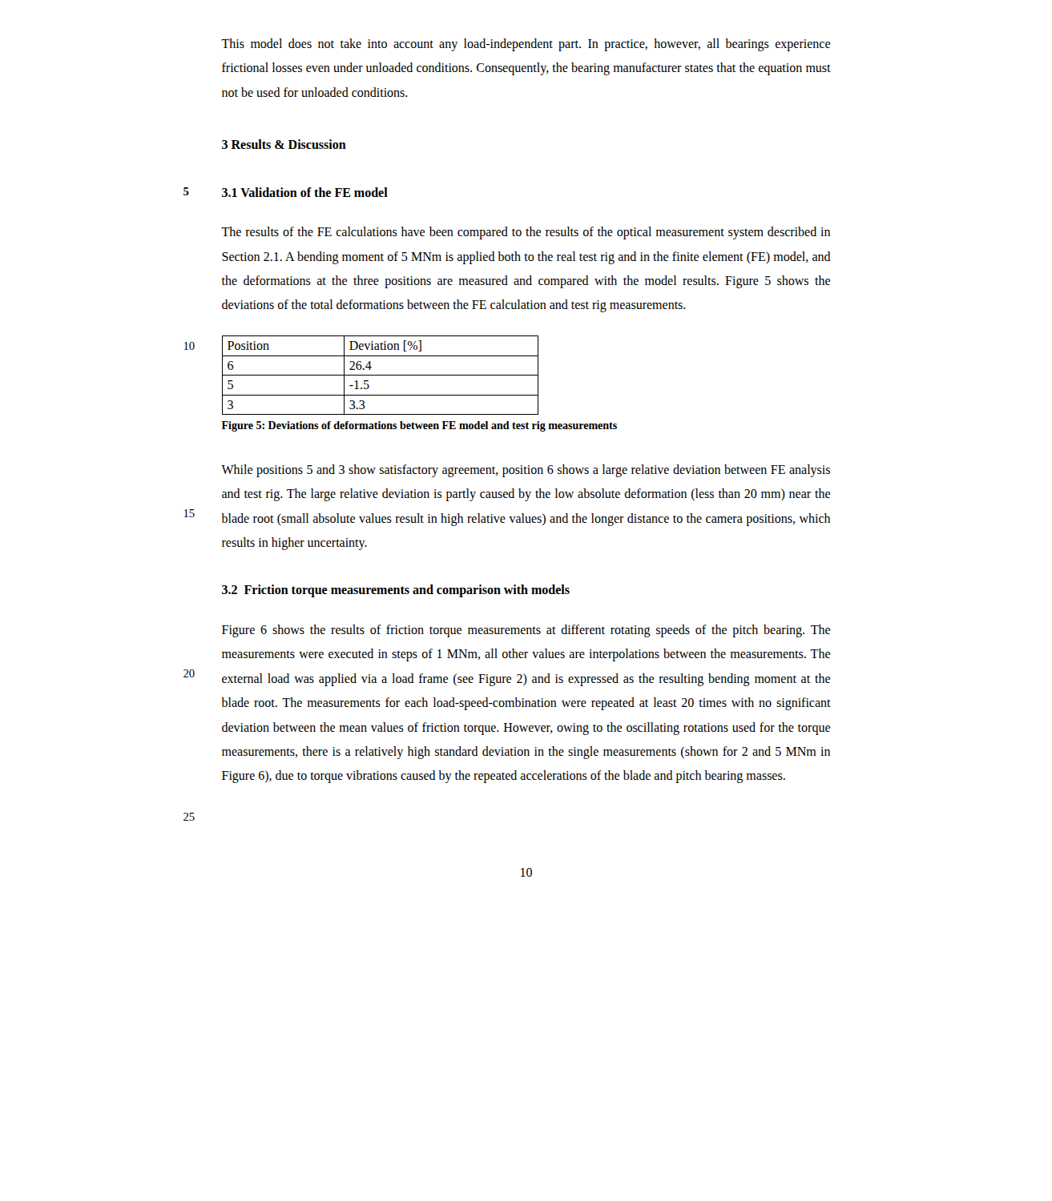This model does not take into account any load-independent part. In practice, however, all bearings experience frictional losses even under unloaded conditions. Consequently, the bearing manufacturer states that the equation must not be used for unloaded conditions.
3 Results & Discussion
53.1 Validation of the FE model
The results of the FE calculations have been compared to the results of the optical measurement system described in Section 2.1. A bending moment of 5 MNm is applied both to the real test rig and in the finite element (FE) model, and the deformations at the three positions are measured and compared with the model results. Figure 5 shows the deviations of the total deformations between the FE calculation and test rig measurements.
10
| Position | Deviation [%] |
| 6 | 26.4 |
| 5 | -1.5 |
| 3 | 3.3 |
Figure 5: Deviations of deformations between FE model and test rig measurements
15 While positions 5 and 3 show satisfactory agreement, position 6 shows a large relative deviation between FE analysis and test rig. The large relative deviation is partly caused by the low absolute deformation (less than 20 mm) near the blade root (small absolute values result in high relative values) and the longer distance to the camera positions, which results in higher uncertainty.
3.2 Friction torque measurements and comparison with models
20 Figure 6 shows the results of friction torque measurements at different rotating speeds of the pitch bearing. The measurements were executed in steps of 1 MNm, all other values are interpolations between the measurements. The external load was applied via a load frame (see Figure 2) and is expressed as the resulting bending moment at the blade root. The measurements for each load-speed-combination were repeated at least 20 times with no significant deviation between the mean values of friction torque. However, owing to the oscillating rotations used for the torque measurements, there is a relatively high standard deviation in the single measurements (shown for 2 and 5 MNm in Figure 6), due to torque vibrations caused by the repeated accelerations of the blade and pitch bearing masses.
25
10